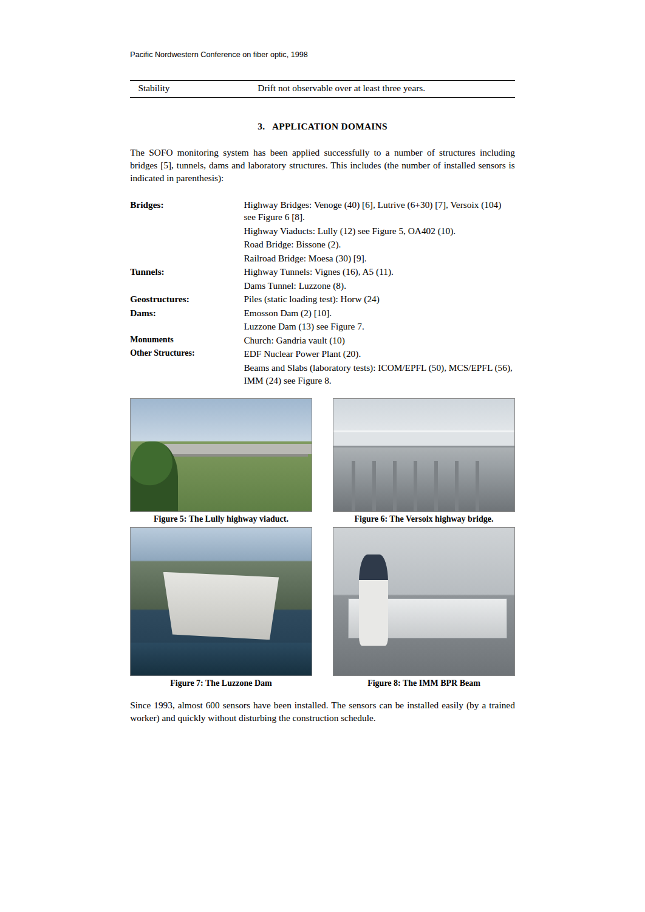Pacific Nordwestern Conference on fiber optic, 1998
| Stability | Drift not observable over at least three years. |
3. APPLICATION DOMAINS
The SOFO monitoring system has been applied successfully to a number of structures including bridges [5], tunnels, dams and laboratory structures. This includes (the number of installed sensors is indicated in parenthesis):
| Bridges: | Highway Bridges: Venoge (40) [6], Lutrive (6+30) [7], Versoix (104) see Figure 6 [8]. |
| | Highway Viaducts: Lully (12) see Figure 5, OA402 (10). |
| | Road Bridge: Bissone (2). |
| | Railroad Bridge: Moesa (30) [9]. |
| Tunnels: | Highway Tunnels: Vignes (16), A5 (11). |
| | Dams Tunnel: Luzzone (8). |
| Geostructures: | Piles (static loading test): Horw (24) |
| Dams: | Emosson Dam (2) [10]. |
| | Luzzone Dam (13) see Figure 7. |
| Monuments | Church: Gandria vault (10) |
| Other Structures: | EDF Nuclear Power Plant (20). |
| | Beams and Slabs (laboratory tests): ICOM/EPFL (50), MCS/EPFL (56), IMM (24) see Figure 8. |
| Figure 5: The Lully highway viaduct. | Figure 6: The Versoix highway bridge. |
| Figure 7: The Luzzone Dam | Figure 8: The IMM BPR Beam |
Since 1993, almost 600 sensors have been installed. The sensors can be installed easily (by a trained worker) and quickly without disturbing the construction schedule.